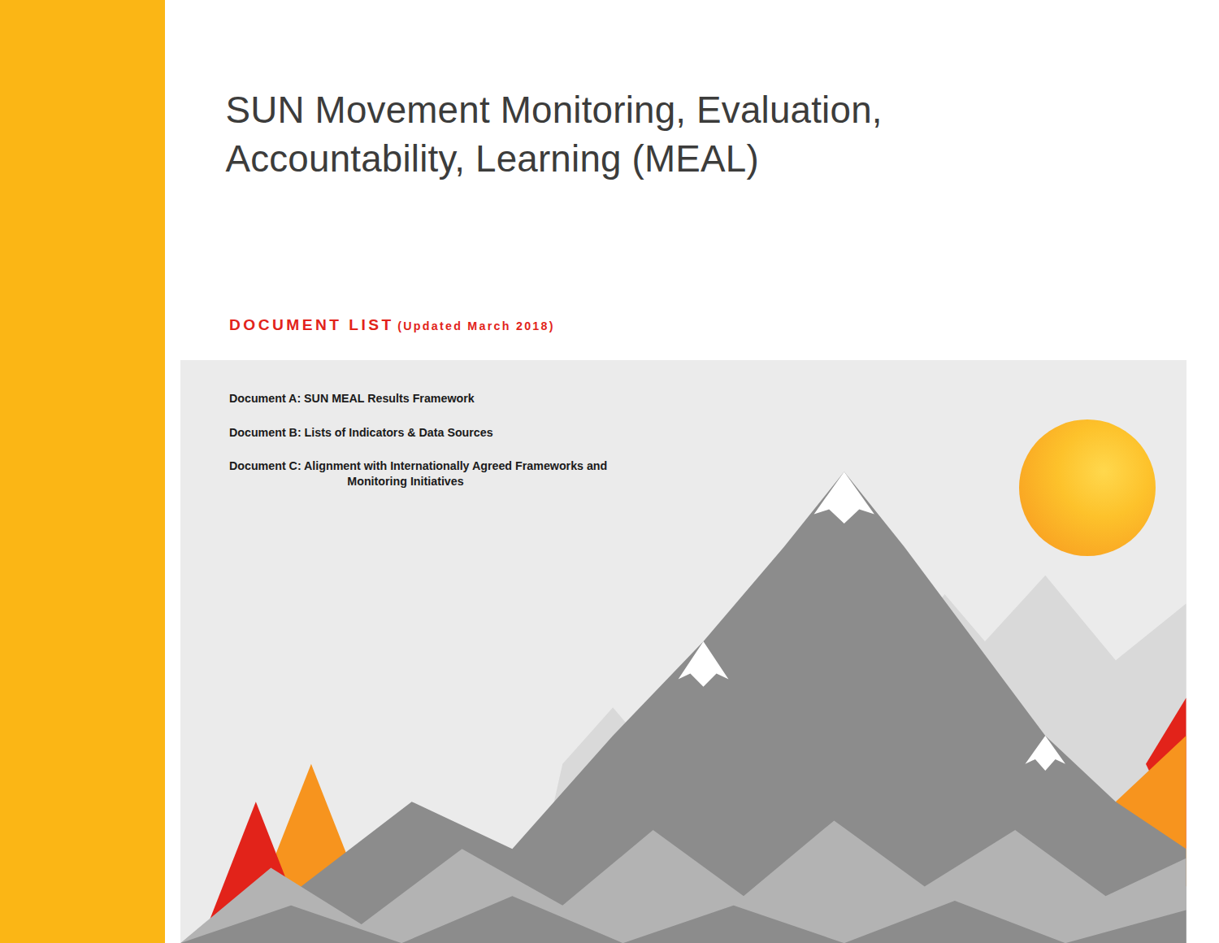SUN Movement Monitoring, Evaluation, Accountability, Learning (MEAL)
DOCUMENT LIST (Updated March 2018)
Document A: SUN MEAL Results Framework
Document B: Lists of Indicators & Data Sources
Document C: Alignment with Internationally Agreed Frameworks and
Monitoring Initiatives